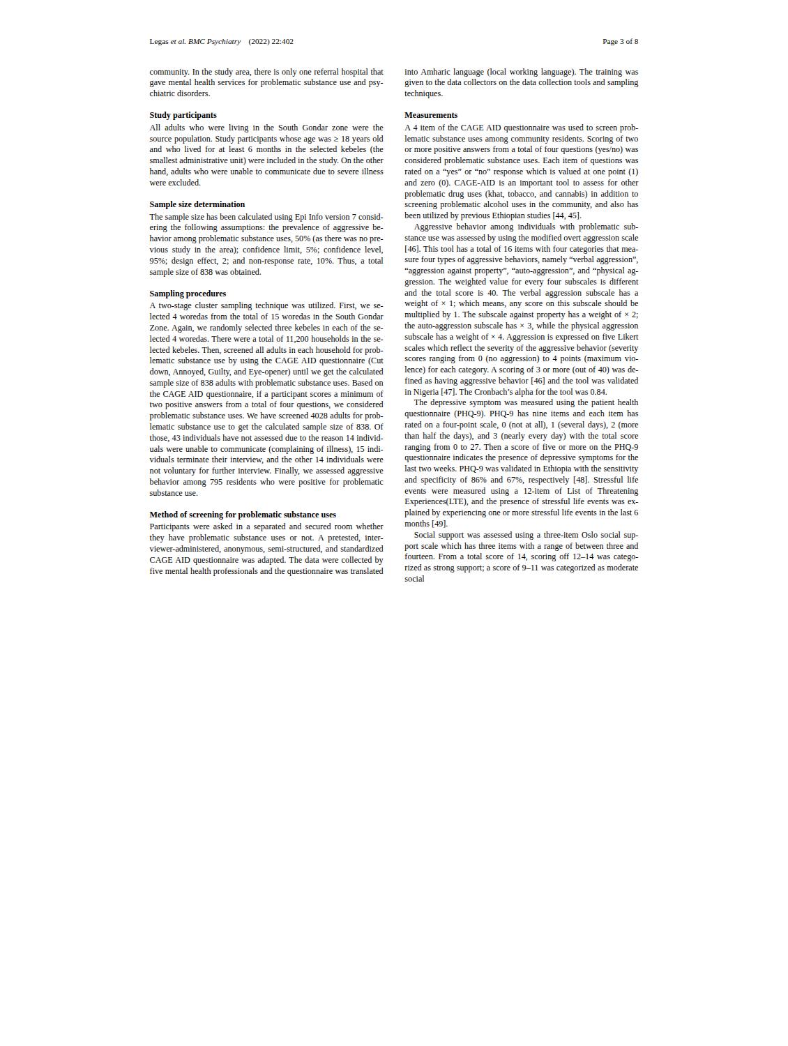Legas et al. BMC Psychiatry (2022) 22:402
Page 3 of 8
community. In the study area, there is only one referral hospital that gave mental health services for problematic substance use and psychiatric disorders.
Study participants
All adults who were living in the South Gondar zone were the source population. Study participants whose age was ≥ 18 years old and who lived for at least 6 months in the selected kebeles (the smallest administrative unit) were included in the study. On the other hand, adults who were unable to communicate due to severe illness were excluded.
Sample size determination
The sample size has been calculated using Epi Info version 7 considering the following assumptions: the prevalence of aggressive behavior among problematic substance uses, 50% (as there was no previous study in the area); confidence limit, 5%; confidence level, 95%; design effect, 2; and non-response rate, 10%. Thus, a total sample size of 838 was obtained.
Sampling procedures
A two-stage cluster sampling technique was utilized. First, we selected 4 woredas from the total of 15 woredas in the South Gondar Zone. Again, we randomly selected three kebeles in each of the selected 4 woredas. There were a total of 11,200 households in the selected kebeles. Then, screened all adults in each household for problematic substance use by using the CAGE AID questionnaire (Cut down, Annoyed, Guilty, and Eye-opener) until we get the calculated sample size of 838 adults with problematic substance uses. Based on the CAGE AID questionnaire, if a participant scores a minimum of two positive answers from a total of four questions, we considered problematic substance uses. We have screened 4028 adults for problematic substance use to get the calculated sample size of 838. Of those, 43 individuals have not assessed due to the reason 14 individuals were unable to communicate (complaining of illness), 15 individuals terminate their interview, and the other 14 individuals were not voluntary for further interview. Finally, we assessed aggressive behavior among 795 residents who were positive for problematic substance use.
Method of screening for problematic substance uses
Participants were asked in a separated and secured room whether they have problematic substance uses or not. A pretested, interviewer-administered, anonymous, semi-structured, and standardized CAGE AID questionnaire was adapted. The data were collected by five mental health professionals and the questionnaire was translated into Amharic language (local working language). The training was given to the data collectors on the data collection tools and sampling techniques.
Measurements
A 4 item of the CAGE AID questionnaire was used to screen problematic substance uses among community residents. Scoring of two or more positive answers from a total of four questions (yes/no) was considered problematic substance uses. Each item of questions was rated on a “yes” or “no” response which is valued at one point (1) and zero (0). CAGE-AID is an important tool to assess for other problematic drug uses (khat, tobacco, and cannabis) in addition to screening problematic alcohol uses in the community, and also has been utilized by previous Ethiopian studies [44, 45].
Aggressive behavior among individuals with problematic substance use was assessed by using the modified overt aggression scale [46]. This tool has a total of 16 items with four categories that measure four types of aggressive behaviors, namely “verbal aggression”, “aggression against property”, “auto-aggression”, and “physical aggression. The weighted value for every four subscales is different and the total score is 40. The verbal aggression subscale has a weight of × 1; which means, any score on this subscale should be multiplied by 1. The subscale against property has a weight of × 2; the auto-aggression subscale has × 3, while the physical aggression subscale has a weight of × 4. Aggression is expressed on five Likert scales which reflect the severity of the aggressive behavior (severity scores ranging from 0 (no aggression) to 4 points (maximum violence) for each category. A scoring of 3 or more (out of 40) was defined as having aggressive behavior [46] and the tool was validated in Nigeria [47]. The Cronbach’s alpha for the tool was 0.84.
The depressive symptom was measured using the patient health questionnaire (PHQ-9). PHQ-9 has nine items and each item has rated on a four-point scale, 0 (not at all), 1 (several days), 2 (more than half the days), and 3 (nearly every day) with the total score ranging from 0 to 27. Then a score of five or more on the PHQ-9 questionnaire indicates the presence of depressive symptoms for the last two weeks. PHQ-9 was validated in Ethiopia with the sensitivity and specificity of 86% and 67%, respectively [48]. Stressful life events were measured using a 12-item of List of Threatening Experiences(LTE), and the presence of stressful life events was explained by experiencing one or more stressful life events in the last 6 months [49].
Social support was assessed using a three-item Oslo social support scale which has three items with a range of between three and fourteen. From a total score of 14, scoring off 12–14 was categorized as strong support; a score of 9–11 was categorized as moderate social